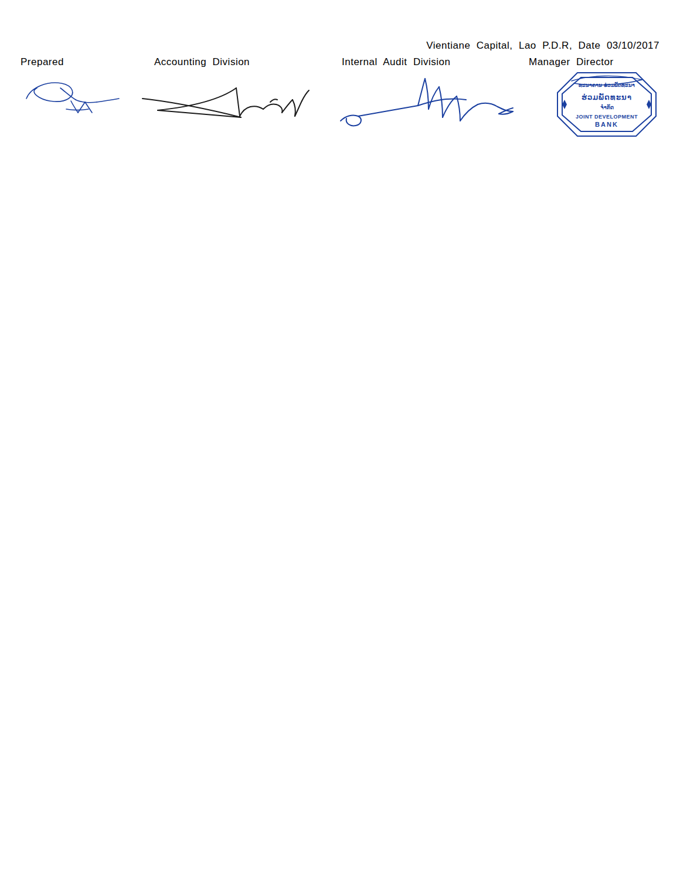Vientiane Capital, Lao P.D.R, Date 03/10/2017
Prepared
Accounting Division
Internal Audit Division
Manager Director
ທະນາຄານ ຮ່ວມພັດທະນາ ຮ່ວມພັດທະນາ ຈຳກັດ JOINT DEVELOPMENT BANK